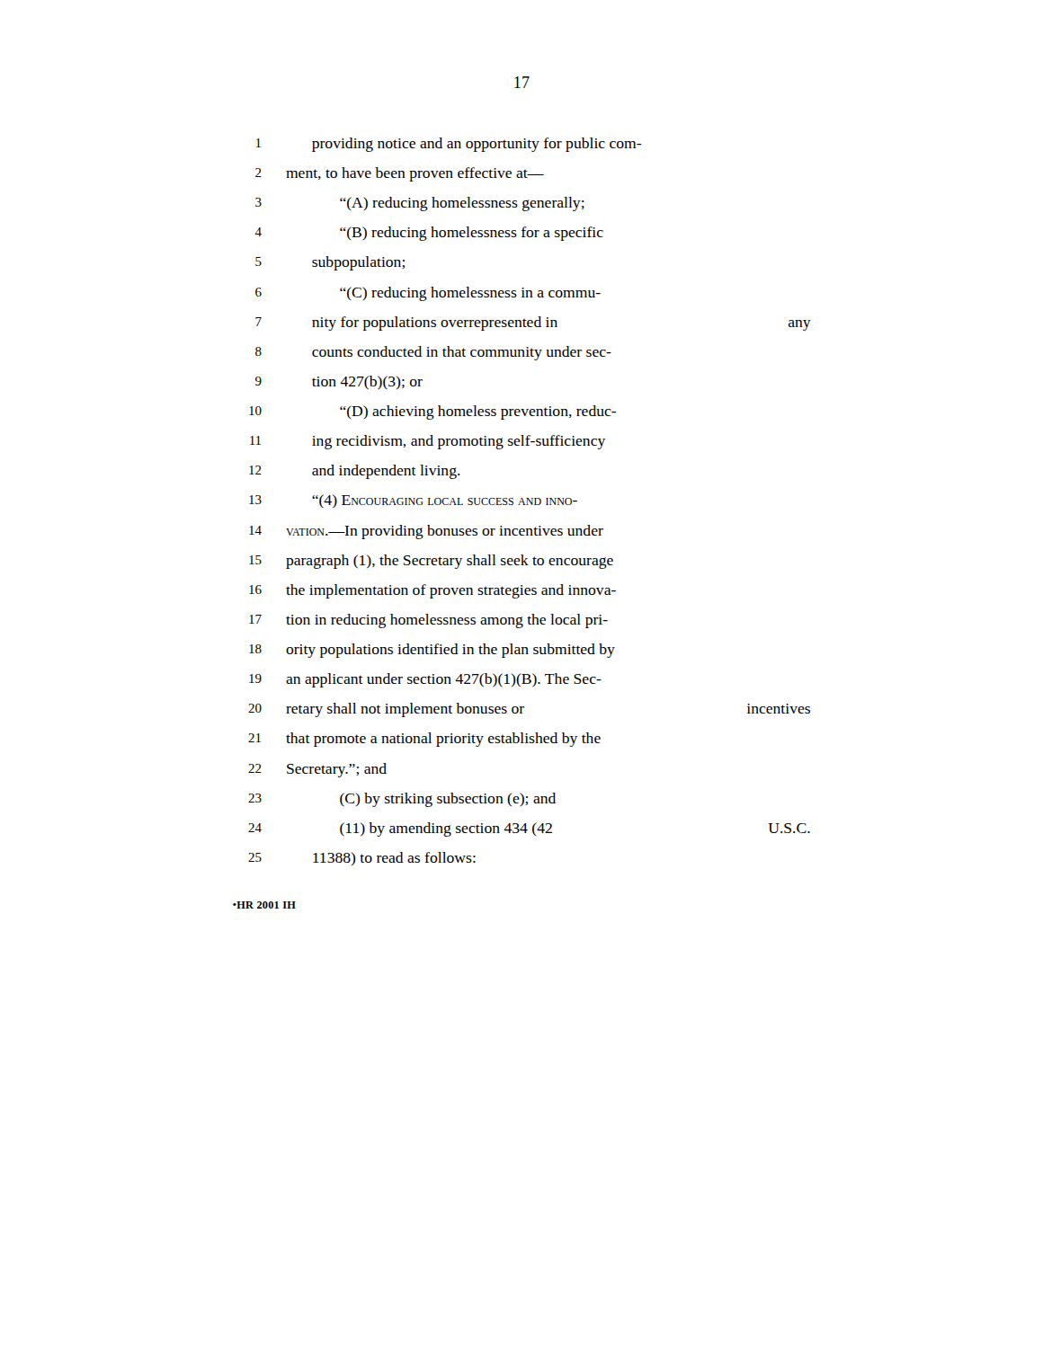17
providing notice and an opportunity for public com-
ment, to have been proven effective at—
“(A) reducing homelessness generally;
“(B) reducing homelessness for a specific
subpopulation;
“(C) reducing homelessness in a commu-
nity for populations overrepresented in any
counts conducted in that community under sec-
tion 427(b)(3); or
“(D) achieving homeless prevention, reduc-
ing recidivism, and promoting self-sufficiency
and independent living.
“(4) Encouraging local success and inno-
vation.—In providing bonuses or incentives under
paragraph (1), the Secretary shall seek to encourage
the implementation of proven strategies and innova-
tion in reducing homelessness among the local pri-
ority populations identified in the plan submitted by
an applicant under section 427(b)(1)(B). The Sec-
retary shall not implement bonuses or incentives
that promote a national priority established by the
Secretary.”; and
(C) by striking subsection (e); and
(11) by amending section 434 (42 U.S.C.
11388) to read as follows:
•HR 2001 IH